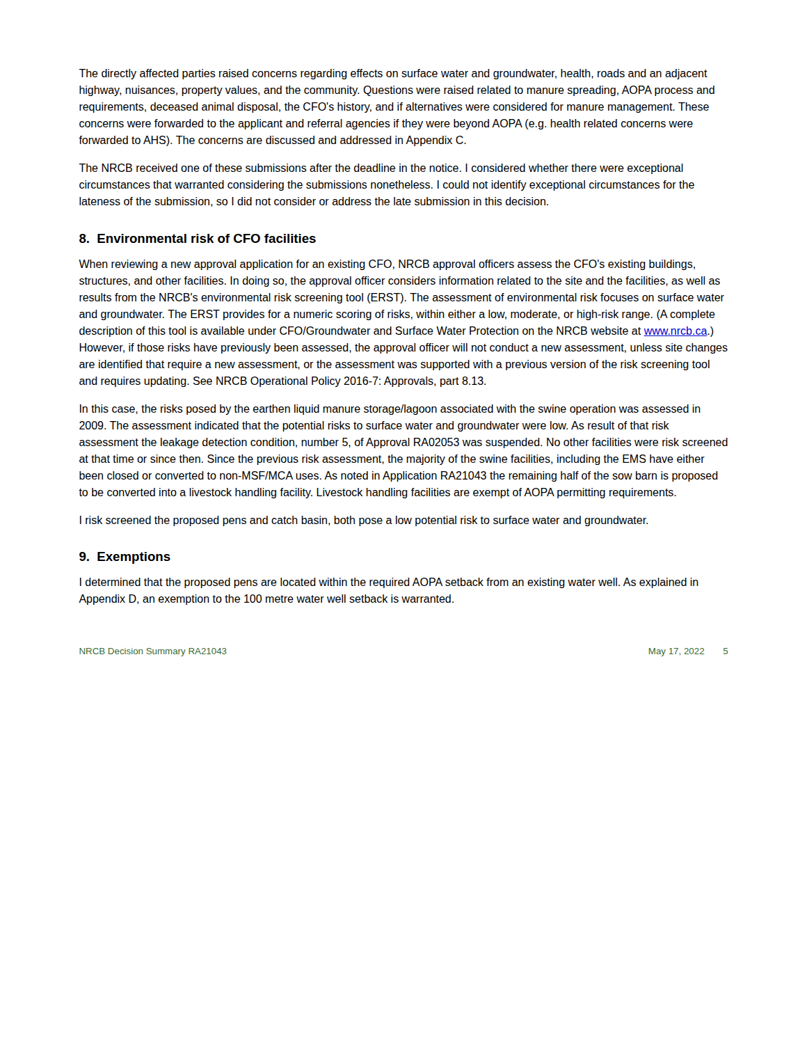The directly affected parties raised concerns regarding effects on surface water and groundwater, health, roads and an adjacent highway, nuisances, property values, and the community. Questions were raised related to manure spreading, AOPA process and requirements, deceased animal disposal, the CFO's history, and if alternatives were considered for manure management. These concerns were forwarded to the applicant and referral agencies if they were beyond AOPA (e.g. health related concerns were forwarded to AHS). The concerns are discussed and addressed in Appendix C.
The NRCB received one of these submissions after the deadline in the notice. I considered whether there were exceptional circumstances that warranted considering the submissions nonetheless. I could not identify exceptional circumstances for the lateness of the submission, so I did not consider or address the late submission in this decision.
8. Environmental risk of CFO facilities
When reviewing a new approval application for an existing CFO, NRCB approval officers assess the CFO's existing buildings, structures, and other facilities. In doing so, the approval officer considers information related to the site and the facilities, as well as results from the NRCB's environmental risk screening tool (ERST). The assessment of environmental risk focuses on surface water and groundwater. The ERST provides for a numeric scoring of risks, within either a low, moderate, or high-risk range. (A complete description of this tool is available under CFO/Groundwater and Surface Water Protection on the NRCB website at www.nrcb.ca.) However, if those risks have previously been assessed, the approval officer will not conduct a new assessment, unless site changes are identified that require a new assessment, or the assessment was supported with a previous version of the risk screening tool and requires updating. See NRCB Operational Policy 2016-7: Approvals, part 8.13.
In this case, the risks posed by the earthen liquid manure storage/lagoon associated with the swine operation was assessed in 2009. The assessment indicated that the potential risks to surface water and groundwater were low. As result of that risk assessment the leakage detection condition, number 5, of Approval RA02053 was suspended. No other facilities were risk screened at that time or since then. Since the previous risk assessment, the majority of the swine facilities, including the EMS have either been closed or converted to non-MSF/MCA uses. As noted in Application RA21043 the remaining half of the sow barn is proposed to be converted into a livestock handling facility. Livestock handling facilities are exempt of AOPA permitting requirements.
I risk screened the proposed pens and catch basin, both pose a low potential risk to surface water and groundwater.
9. Exemptions
I determined that the proposed pens are located within the required AOPA setback from an existing water well. As explained in Appendix D, an exemption to the 100 metre water well setback is warranted.
NRCB Decision Summary RA21043 May 17, 20225